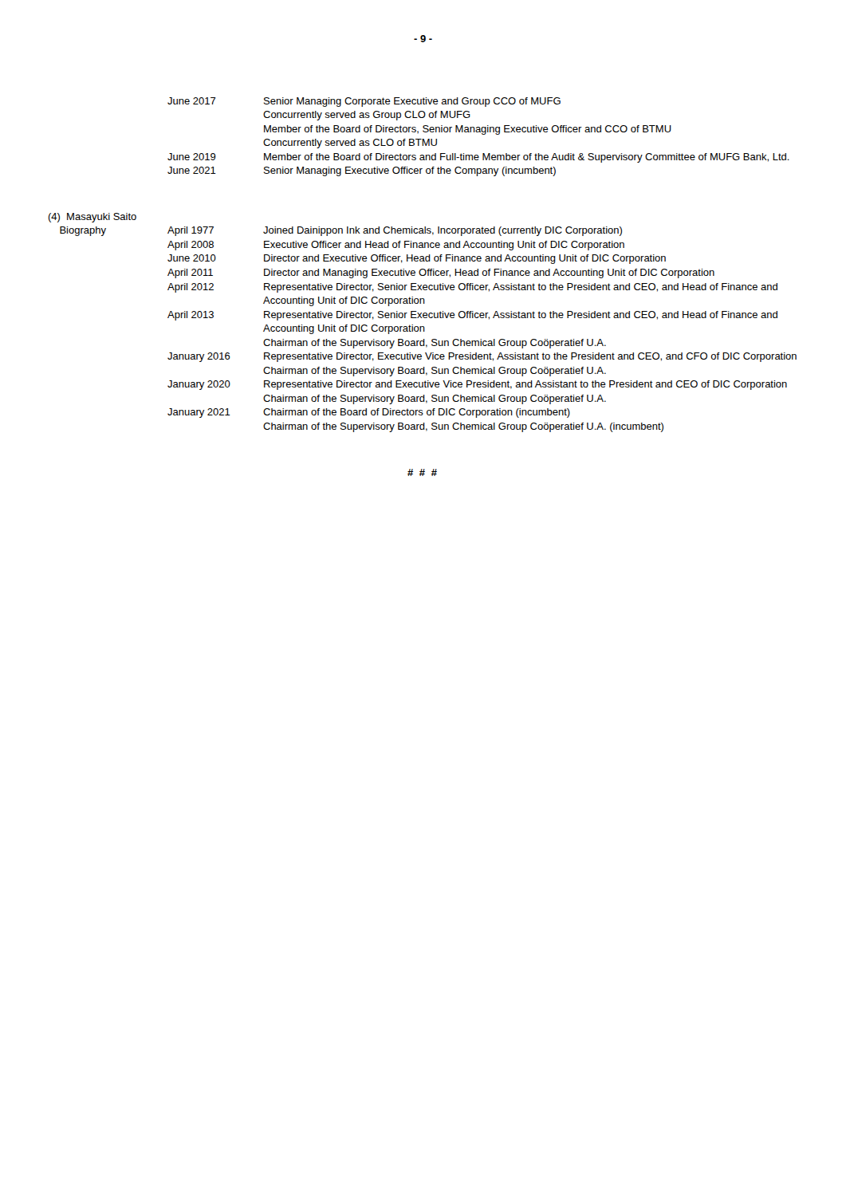- 9 -
| | June 2017 | Senior Managing Corporate Executive and Group CCO of MUFG Concurrently served as Group CLO of MUFG Member of the Board of Directors, Senior Managing Executive Officer and CCO of BTMU Concurrently served as CLO of BTMU |
| | June 2019 | Member of the Board of Directors and Full-time Member of the Audit & Supervisory Committee of MUFG Bank, Ltd. |
| | June 2021 | Senior Managing Executive Officer of the Company (incumbent) |
(4) Masayuki Saito
| Biography | April 1977 | Joined Dainippon Ink and Chemicals, Incorporated (currently DIC Corporation) |
| | April 2008 | Executive Officer and Head of Finance and Accounting Unit of DIC Corporation |
| | June 2010 | Director and Executive Officer, Head of Finance and Accounting Unit of DIC Corporation |
| | April 2011 | Director and Managing Executive Officer, Head of Finance and Accounting Unit of DIC Corporation |
| | April 2012 | Representative Director, Senior Executive Officer, Assistant to the President and CEO, and Head of Finance and Accounting Unit of DIC Corporation |
| | April 2013 | Representative Director, Senior Executive Officer, Assistant to the President and CEO, and Head of Finance and Accounting Unit of DIC Corporation Chairman of the Supervisory Board, Sun Chemical Group Coöperatief U.A. |
| | January 2016 | Representative Director, Executive Vice President, Assistant to the President and CEO, and CFO of DIC Corporation Chairman of the Supervisory Board, Sun Chemical Group Coöperatief U.A. |
| | January 2020 | Representative Director and Executive Vice President, and Assistant to the President and CEO of DIC Corporation Chairman of the Supervisory Board, Sun Chemical Group Coöperatief U.A. |
| | January 2021 | Chairman of the Board of Directors of DIC Corporation (incumbent) Chairman of the Supervisory Board, Sun Chemical Group Coöperatief U.A. (incumbent) |
# # #